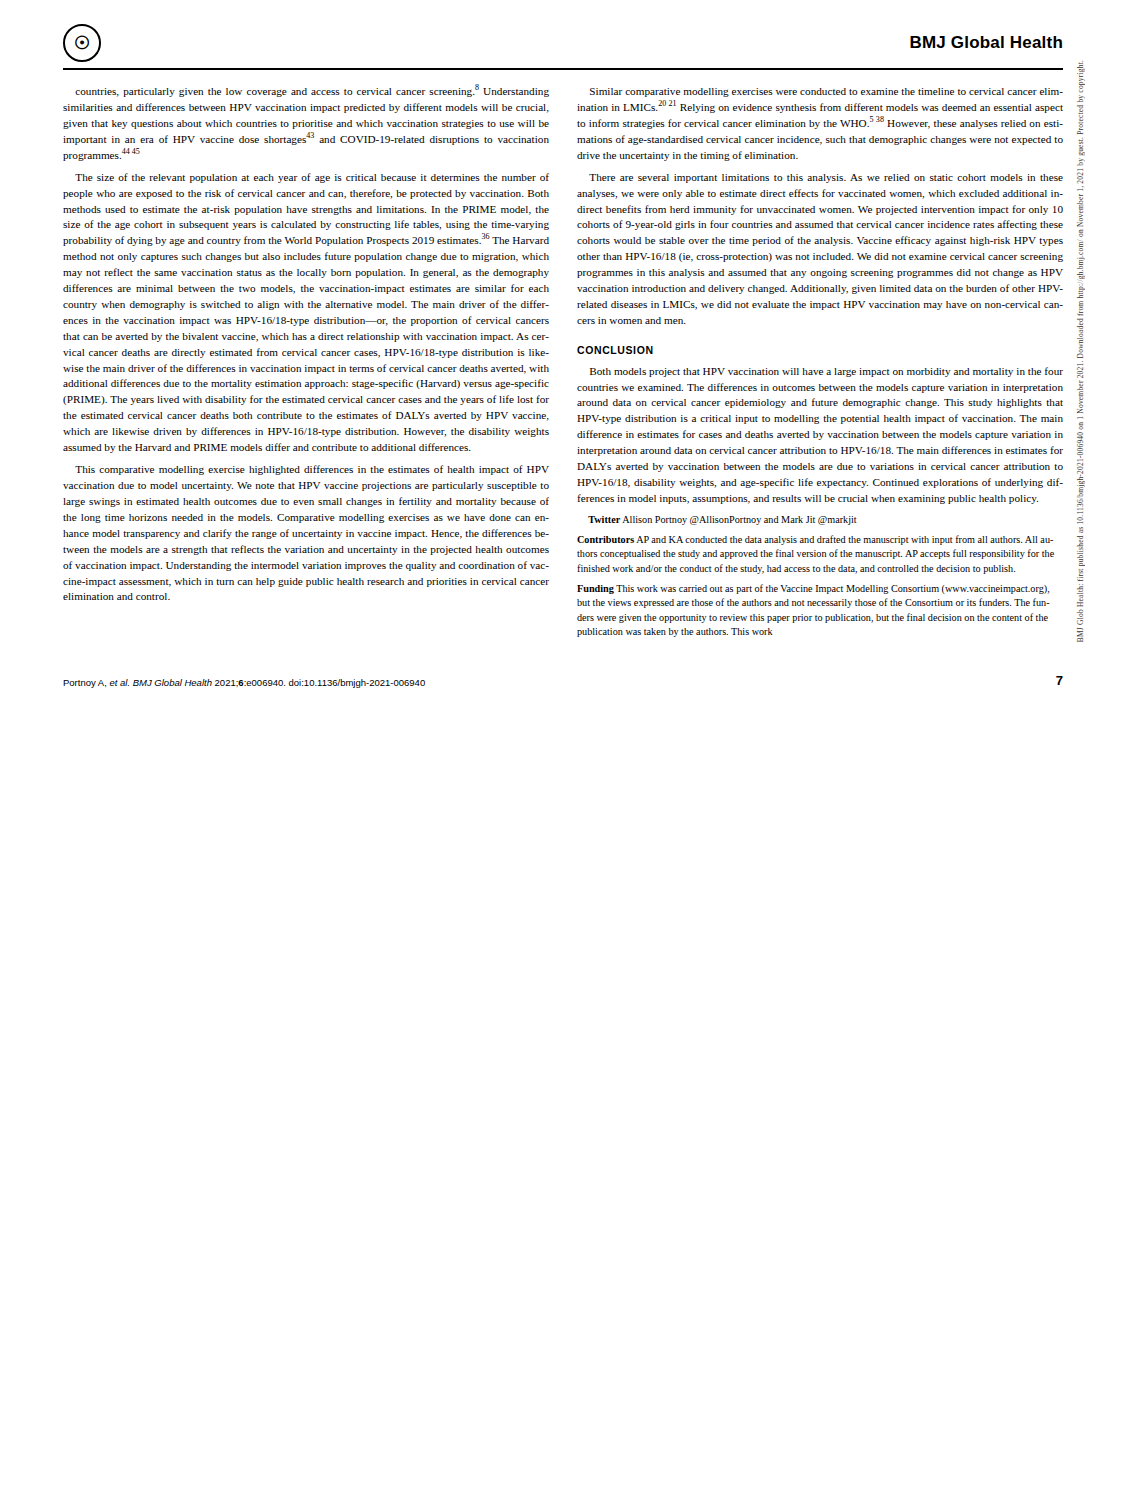BMJ Glob Health: first published as 10.1136/bmjgh-2021-006940 on 1 November 2021. Downloaded from http://gh.bmj.com/ on November 1, 2021 by guest. Protected by copyright.
☉
BMJ Global Health
countries, particularly given the low coverage and access to cervical cancer screening.8 Understanding similarities and differences between HPV vaccination impact predicted by different models will be crucial, given that key questions about which countries to prioritise and which vaccination strategies to use will be important in an era of HPV vaccine dose shortages43 and COVID-19-related disruptions to vaccination programmes.44 45
The size of the relevant population at each year of age is critical because it determines the number of people who are exposed to the risk of cervical cancer and can, therefore, be protected by vaccination. Both methods used to estimate the at-risk population have strengths and limitations. In the PRIME model, the size of the age cohort in subsequent years is calculated by constructing life tables, using the time-varying probability of dying by age and country from the World Population Prospects 2019 estimates.36 The Harvard method not only captures such changes but also includes future population change due to migration, which may not reflect the same vaccination status as the locally born population. In general, as the demography differences are minimal between the two models, the vaccination-impact estimates are similar for each country when demography is switched to align with the alternative model. The main driver of the differences in the vaccination impact was HPV-16/18-type distribution—or, the proportion of cervical cancers that can be averted by the bivalent vaccine, which has a direct relationship with vaccination impact. As cervical cancer deaths are directly estimated from cervical cancer cases, HPV-16/18-type distribution is likewise the main driver of the differences in vaccination impact in terms of cervical cancer deaths averted, with additional differences due to the mortality estimation approach: stage-specific (Harvard) versus age-specific (PRIME). The years lived with disability for the estimated cervical cancer cases and the years of life lost for the estimated cervical cancer deaths both contribute to the estimates of DALYs averted by HPV vaccine, which are likewise driven by differences in HPV-16/18-type distribution. However, the disability weights assumed by the Harvard and PRIME models differ and contribute to additional differences.
This comparative modelling exercise highlighted differences in the estimates of health impact of HPV vaccination due to model uncertainty. We note that HPV vaccine projections are particularly susceptible to large swings in estimated health outcomes due to even small changes in fertility and mortality because of the long time horizons needed in the models. Comparative modelling exercises as we have done can enhance model transparency and clarify the range of uncertainty in vaccine impact. Hence, the differences between the models are a strength that reflects the variation and uncertainty in the projected health outcomes of vaccination impact. Understanding the intermodel variation improves the quality and coordination of vaccine-impact assessment, which in turn can help guide public health research and priorities in cervical cancer elimination and control.
Similar comparative modelling exercises were conducted to examine the timeline to cervical cancer elimination in LMICs.20 21 Relying on evidence synthesis from different models was deemed an essential aspect to inform strategies for cervical cancer elimination by the WHO.5 38 However, these analyses relied on estimations of age-standardised cervical cancer incidence, such that demographic changes were not expected to drive the uncertainty in the timing of elimination.
There are several important limitations to this analysis. As we relied on static cohort models in these analyses, we were only able to estimate direct effects for vaccinated women, which excluded additional indirect benefits from herd immunity for unvaccinated women. We projected intervention impact for only 10 cohorts of 9-year-old girls in four countries and assumed that cervical cancer incidence rates affecting these cohorts would be stable over the time period of the analysis. Vaccine efficacy against high-risk HPV types other than HPV-16/18 (ie, cross-protection) was not included. We did not examine cervical cancer screening programmes in this analysis and assumed that any ongoing screening programmes did not change as HPV vaccination introduction and delivery changed. Additionally, given limited data on the burden of other HPV-related diseases in LMICs, we did not evaluate the impact HPV vaccination may have on non-cervical cancers in women and men.
Conclusion
Both models project that HPV vaccination will have a large impact on morbidity and mortality in the four countries we examined. The differences in outcomes between the models capture variation in interpretation around data on cervical cancer epidemiology and future demographic change. This study highlights that HPV-type distribution is a critical input to modelling the potential health impact of vaccination. The main difference in estimates for cases and deaths averted by vaccination between the models capture variation in interpretation around data on cervical cancer attribution to HPV-16/18. The main differences in estimates for DALYs averted by vaccination between the models are due to variations in cervical cancer attribution to HPV-16/18, disability weights, and age-specific life expectancy. Continued explorations of underlying differences in model inputs, assumptions, and results will be crucial when examining public health policy.
Twitter Allison Portnoy @AllisonPortnoy and Mark Jit @markjit
Contributors AP and KA conducted the data analysis and drafted the manuscript with input from all authors. All authors conceptualised the study and approved the final version of the manuscript. AP accepts full responsibility for the finished work and/or the conduct of the study, had access to the data, and controlled the decision to publish.
Funding This work was carried out as part of the Vaccine Impact Modelling Consortium (www.vaccineimpact.org), but the views expressed are those of the authors and not necessarily those of the Consortium or its funders. The funders were given the opportunity to review this paper prior to publication, but the final decision on the content of the publication was taken by the authors. This work
Portnoy A, et al. BMJ Global Health 2021;6:e006940. doi:10.1136/bmjgh-2021-006940
7